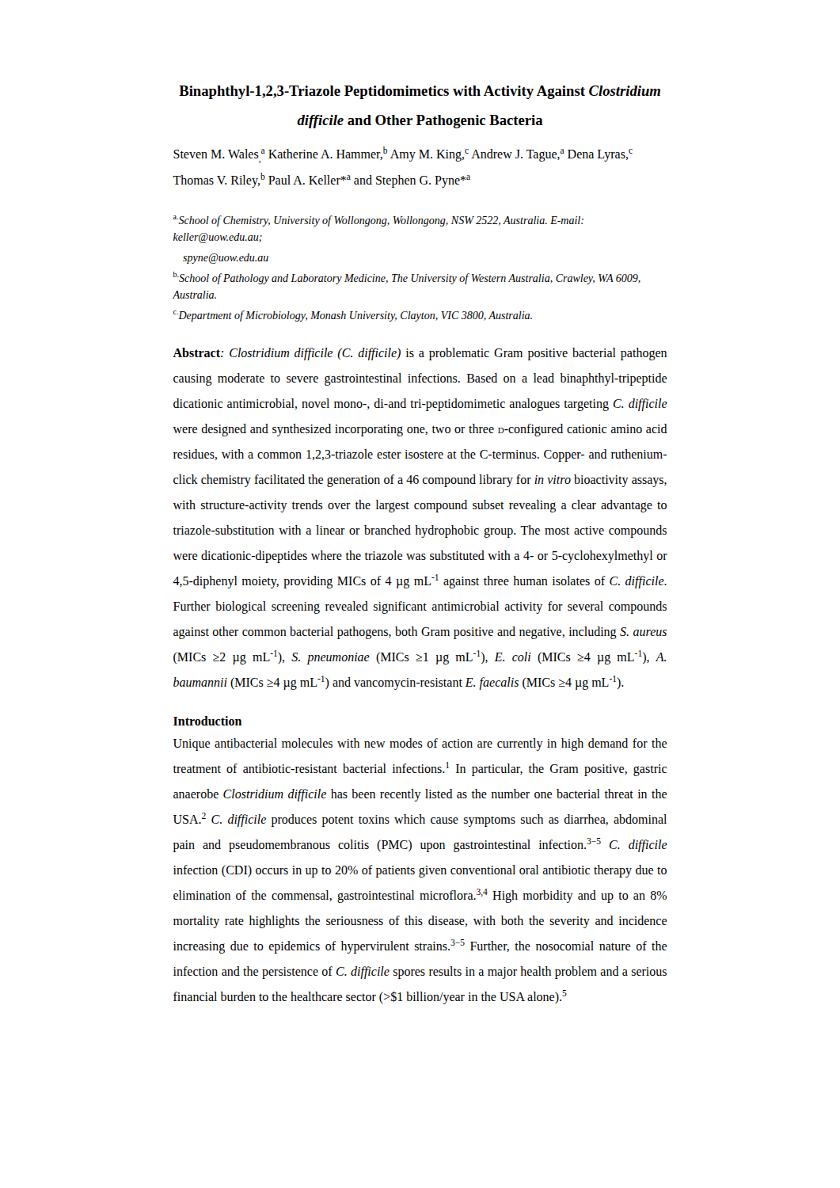Binaphthyl-1,2,3-Triazole Peptidomimetics with Activity Against Clostridium difficile and Other Pathogenic Bacteria
Steven M. Wales,a Katherine A. Hammer,b Amy M. King,c Andrew J. Tague,a Dena Lyras,c Thomas V. Riley,b Paul A. Keller*a and Stephen G. Pyne*a
a.School of Chemistry, University of Wollongong, Wollongong, NSW 2522, Australia. E-mail: keller@uow.edu.au;
spyne@uow.edu.au
b.School of Pathology and Laboratory Medicine, The University of Western Australia, Crawley, WA 6009, Australia.
c.Department of Microbiology, Monash University, Clayton, VIC 3800, Australia.
Abstract: Clostridium difficile (C. difficile) is a problematic Gram positive bacterial pathogen causing moderate to severe gastrointestinal infections. Based on a lead binaphthyl-tripeptide dicationic antimicrobial, novel mono-, di-and tri-peptidomimetic analogues targeting C. difficile were designed and synthesized incorporating one, two or three d-configured cationic amino acid residues, with a common 1,2,3-triazole ester isostere at the C-terminus. Copper- and ruthenium-click chemistry facilitated the generation of a 46 compound library for in vitro bioactivity assays, with structure-activity trends over the largest compound subset revealing a clear advantage to triazole-substitution with a linear or branched hydrophobic group. The most active compounds were dicationic-dipeptides where the triazole was substituted with a 4- or 5-cyclohexylmethyl or 4,5-diphenyl moiety, providing MICs of 4 µg mL-1 against three human isolates of C. difficile. Further biological screening revealed significant antimicrobial activity for several compounds against other common bacterial pathogens, both Gram positive and negative, including S. aureus (MICs ≥2 µg mL-1), S. pneumoniae (MICs ≥1 µg mL-1), E. coli (MICs ≥4 µg mL-1), A. baumannii (MICs ≥4 µg mL-1) and vancomycin-resistant E. faecalis (MICs ≥4 µg mL-1).
Introduction
Unique antibacterial molecules with new modes of action are currently in high demand for the treatment of antibiotic-resistant bacterial infections.1 In particular, the Gram positive, gastric anaerobe Clostridium difficile has been recently listed as the number one bacterial threat in the USA.2 C. difficile produces potent toxins which cause symptoms such as diarrhea, abdominal pain and pseudomembranous colitis (PMC) upon gastrointestinal infection.3−5 C. difficile infection (CDI) occurs in up to 20% of patients given conventional oral antibiotic therapy due to elimination of the commensal, gastrointestinal microflora.3,4 High morbidity and up to an 8% mortality rate highlights the seriousness of this disease, with both the severity and incidence increasing due to epidemics of hypervirulent strains.3−5 Further, the nosocomial nature of the infection and the persistence of C. difficile spores results in a major health problem and a serious financial burden to the healthcare sector (>$1 billion/year in the USA alone).5